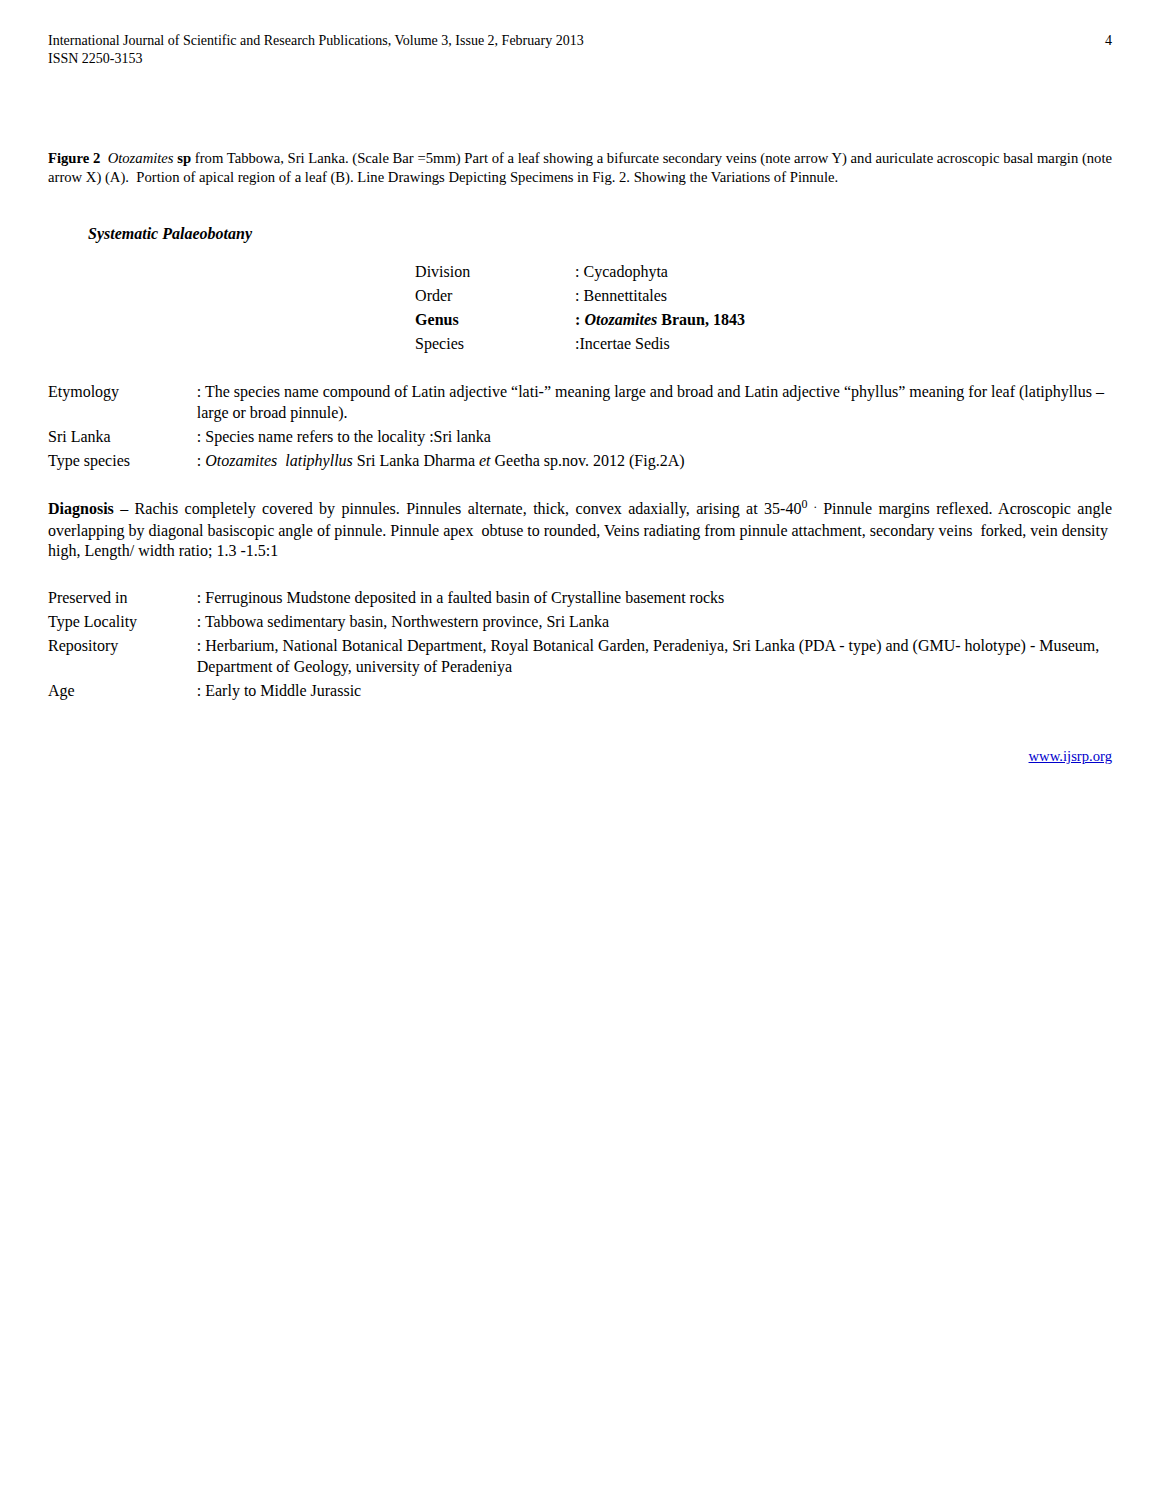International Journal of Scientific and Research Publications, Volume 3, Issue 2, February 2013 ISSN 2250-3153 4
Figure 2 Otozamites sp from Tabbowa, Sri Lanka. (Scale Bar =5mm) Part of a leaf showing a bifurcate secondary veins (note arrow Y) and auriculate acroscopic basal margin (note arrow X) (A). Portion of apical region of a leaf (B). Line Drawings Depicting Specimens in Fig. 2. Showing the Variations of Pinnule.
Systematic Palaeobotany
| Division | : Cycadophyta |
| Order | : Bennettitales |
| Genus | : Otozamites Braun, 1843 |
| Species | :Incertae Sedis |
| Etymology | : The species name compound of Latin adjective “lati-” meaning large and broad and Latin adjective “phyllus” meaning for leaf (latiphyllus – large or broad pinnule). |
| Sri Lanka | : Species name refers to the locality :Sri lanka |
| Type species | : Otozamites latiphyllus Sri Lanka Dharma et Geetha sp.nov. 2012 (Fig.2A) |
Diagnosis – Rachis completely covered by pinnules. Pinnules alternate, thick, convex adaxially, arising at 35-400 . Pinnule margins reflexed. Acroscopic angle overlapping by diagonal basiscopic angle of pinnule. Pinnule apex obtuse to rounded, Veins radiating from pinnule attachment, secondary veins forked, vein density high, Length/ width ratio; 1.3 -1.5:1
| Preserved in | : Ferruginous Mudstone deposited in a faulted basin of Crystalline basement rocks |
| Type Locality | : Tabbowa sedimentary basin, Northwestern province, Sri Lanka |
| Repository | : Herbarium, National Botanical Department, Royal Botanical Garden, Peradeniya, Sri Lanka (PDA - type) and (GMU- holotype) - Museum, Department of Geology, university of Peradeniya |
| Age | : Early to Middle Jurassic |
www.ijsrp.org